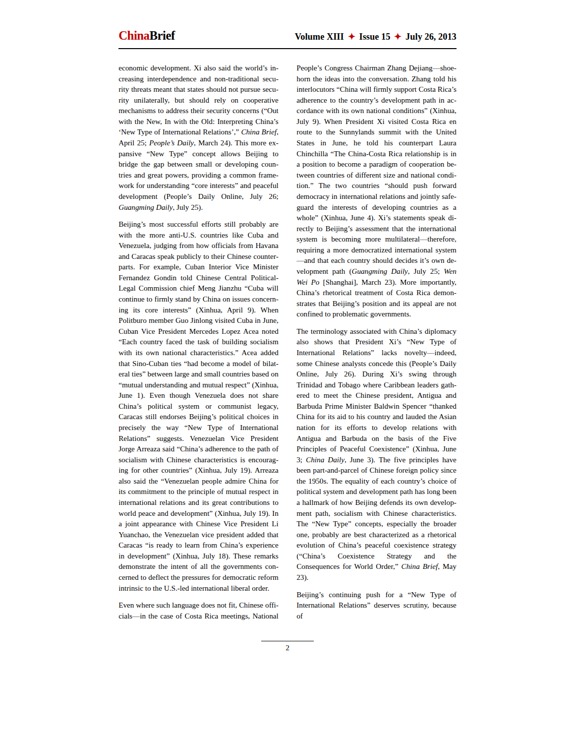China Brief
Volume XIII ✦ Issue 15 ✦ July 26, 2013
economic development. Xi also said the world’s increasing interdependence and non-traditional security threats meant that states should not pursue security unilaterally, but should rely on cooperative mechanisms to address their security concerns (“Out with the New, In with the Old: Interpreting China’s ‘New Type of International Relations’,” China Brief, April 25; People’s Daily, March 24). This more expansive “New Type” concept allows Beijing to bridge the gap between small or developing countries and great powers, providing a common framework for understanding “core interests” and peaceful development (People’s Daily Online, July 26; Guangming Daily, July 25).
Beijing’s most successful efforts still probably are with the more anti-U.S. countries like Cuba and Venezuela, judging from how officials from Havana and Caracas speak publicly to their Chinese counterparts. For example, Cuban Interior Vice Minister Fernandez Gondin told Chinese Central Political-Legal Commission chief Meng Jianzhu “Cuba will continue to firmly stand by China on issues concerning its core interests” (Xinhua, April 9). When Politburo member Guo Jinlong visited Cuba in June, Cuban Vice President Mercedes Lopez Acea noted “Each country faced the task of building socialism with its own national characteristics.” Acea added that Sino-Cuban ties “had become a model of bilateral ties” between large and small countries based on “mutual understanding and mutual respect” (Xinhua, June 1). Even though Venezuela does not share China’s political system or communist legacy, Caracas still endorses Beijing’s political choices in precisely the way “New Type of International Relations” suggests. Venezuelan Vice President Jorge Arreaza said “China’s adherence to the path of socialism with Chinese characteristics is encouraging for other countries” (Xinhua, July 19). Arreaza also said the “Venezuelan people admire China for its commitment to the principle of mutual respect in international relations and its great contributions to world peace and development” (Xinhua, July 19). In a joint appearance with Chinese Vice President Li Yuanchao, the Venezuelan vice president added that Caracas “is ready to learn from China’s experience in development” (Xinhua, July 18). These remarks demonstrate the intent of all the governments concerned to deflect the pressures for democratic reform intrinsic to the U.S.-led international liberal order.
Even where such language does not fit, Chinese officials—in the case of Costa Rica meetings, National People’s Congress Chairman Zhang Dejiang—shoehorn the ideas into the conversation. Zhang told his interlocutors “China will firmly support Costa Rica’s adherence to the country’s development path in accordance with its own national conditions” (Xinhua, July 9). When President Xi visited Costa Rica en route to the Sunnylands summit with the United States in June, he told his counterpart Laura Chinchilla “The China-Costa Rica relationship is in a position to become a paradigm of cooperation between countries of different size and national condition.” The two countries “should push forward democracy in international relations and jointly safeguard the interests of developing countries as a whole” (Xinhua, June 4). Xi’s statements speak directly to Beijing’s assessment that the international system is becoming more multilateral—therefore, requiring a more democratized international system—and that each country should decides it’s own development path (Guangming Daily, July 25; Wen Wei Po [Shanghai], March 23). More importantly, China’s rhetorical treatment of Costa Rica demonstrates that Beijing’s position and its appeal are not confined to problematic governments.
The terminology associated with China’s diplomacy also shows that President Xi’s “New Type of International Relations” lacks novelty—indeed, some Chinese analysts concede this (People’s Daily Online, July 26). During Xi’s swing through Trinidad and Tobago where Caribbean leaders gathered to meet the Chinese president, Antigua and Barbuda Prime Minister Baldwin Spencer “thanked China for its aid to his country and lauded the Asian nation for its efforts to develop relations with Antigua and Barbuda on the basis of the Five Principles of Peaceful Coexistence” (Xinhua, June 3; China Daily, June 3). The five principles have been part-and-parcel of Chinese foreign policy since the 1950s. The equality of each country’s choice of political system and development path has long been a hallmark of how Beijing defends its own development path, socialism with Chinese characteristics. The “New Type” concepts, especially the broader one, probably are best characterized as a rhetorical evolution of China’s peaceful coexistence strategy (“China’s Coexistence Strategy and the Consequences for World Order,” China Brief, May 23).
Beijing’s continuing push for a “New Type of International Relations” deserves scrutiny, because of
2